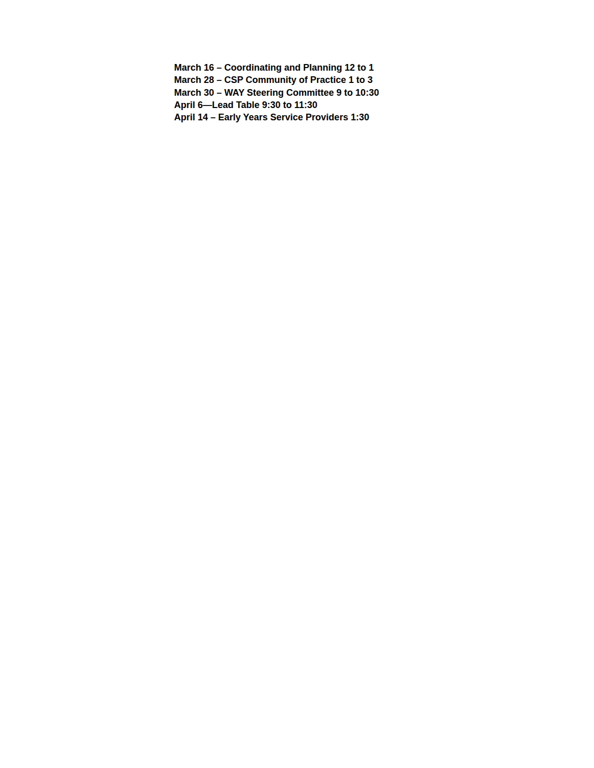March 16 – Coordinating and Planning 12 to 1
March 28 – CSP Community of Practice 1 to 3
March 30 – WAY Steering Committee 9 to 10:30
April 6—Lead Table 9:30 to 11:30
April 14 – Early Years Service Providers 1:30